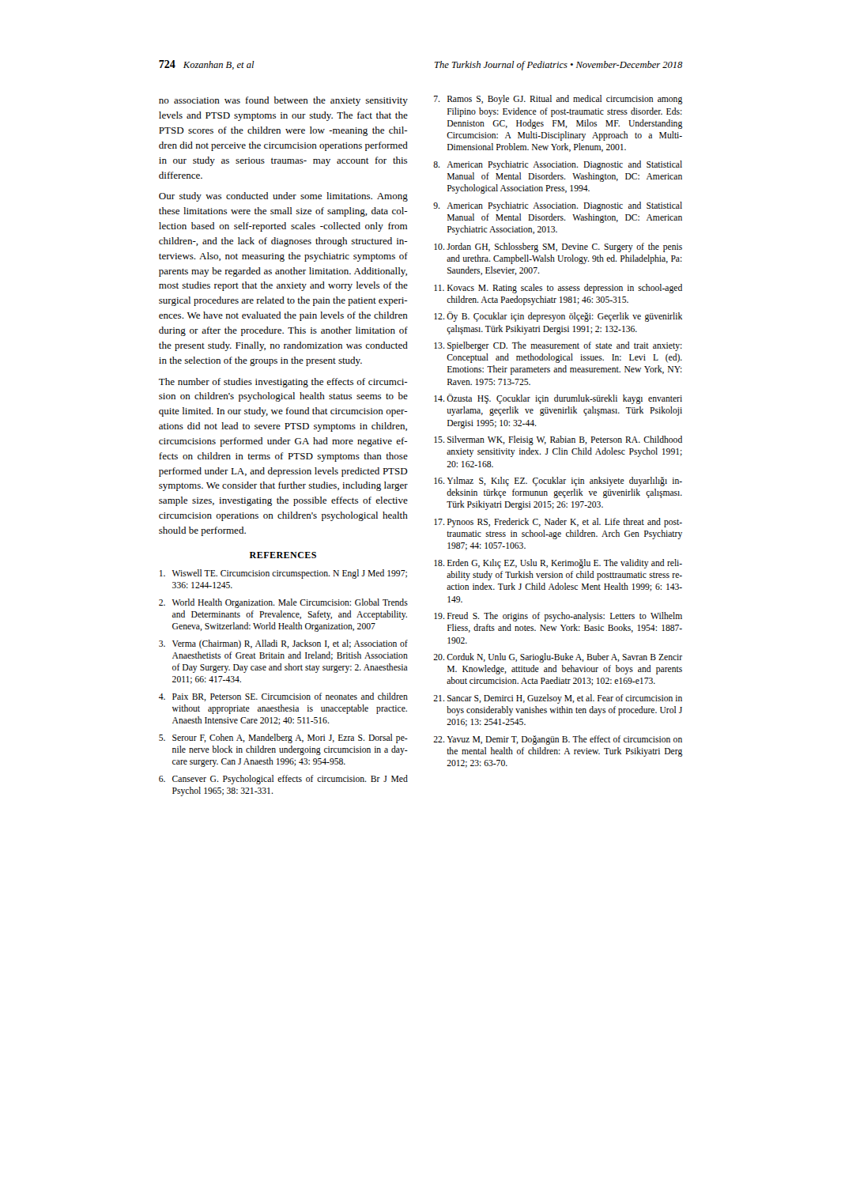724 Kozanhan B, et al
The Turkish Journal of Pediatrics • November-December 2018
no association was found between the anxiety sensitivity levels and PTSD symptoms in our study. The fact that the PTSD scores of the children were low -meaning the children did not perceive the circumcision operations performed in our study as serious traumas- may account for this difference.
Our study was conducted under some limitations. Among these limitations were the small size of sampling, data collection based on self-reported scales -collected only from children-, and the lack of diagnoses through structured interviews. Also, not measuring the psychiatric symptoms of parents may be regarded as another limitation. Additionally, most studies report that the anxiety and worry levels of the surgical procedures are related to the pain the patient experiences. We have not evaluated the pain levels of the children during or after the procedure. This is another limitation of the present study. Finally, no randomization was conducted in the selection of the groups in the present study.
The number of studies investigating the effects of circumcision on children's psychological health status seems to be quite limited. In our study, we found that circumcision operations did not lead to severe PTSD symptoms in children, circumcisions performed under GA had more negative effects on children in terms of PTSD symptoms than those performed under LA, and depression levels predicted PTSD symptoms. We consider that further studies, including larger sample sizes, investigating the possible effects of elective circumcision operations on children's psychological health should be performed.
References
Wiswell TE. Circumcision circumspection. N Engl J Med 1997; 336: 1244-1245.
World Health Organization. Male Circumcision: Global Trends and Determinants of Prevalence, Safety, and Acceptability. Geneva, Switzerland: World Health Organization, 2007
Verma (Chairman) R, Alladi R, Jackson I, et al; Association of Anaesthetists of Great Britain and Ireland; British Association of Day Surgery. Day case and short stay surgery: 2. Anaesthesia 2011; 66: 417-434.
Paix BR, Peterson SE. Circumcision of neonates and children without appropriate anaesthesia is unacceptable practice. Anaesth Intensive Care 2012; 40: 511-516.
Serour F, Cohen A, Mandelberg A, Mori J, Ezra S. Dorsal penile nerve block in children undergoing circumcision in a day-care surgery. Can J Anaesth 1996; 43: 954-958.
Cansever G. Psychological effects of circumcision. Br J Med Psychol 1965; 38: 321-331.
Ramos S, Boyle GJ. Ritual and medical circumcision among Filipino boys: Evidence of post-traumatic stress disorder. Eds: Denniston GC, Hodges FM, Milos MF. Understanding Circumcision: A Multi-Disciplinary Approach to a Multi-Dimensional Problem. New York, Plenum, 2001.
American Psychiatric Association. Diagnostic and Statistical Manual of Mental Disorders. Washington, DC: American Psychological Association Press, 1994.
American Psychiatric Association. Diagnostic and Statistical Manual of Mental Disorders. Washington, DC: American Psychiatric Association, 2013.
Jordan GH, Schlossberg SM, Devine C. Surgery of the penis and urethra. Campbell-Walsh Urology. 9th ed. Philadelphia, Pa: Saunders, Elsevier, 2007.
Kovacs M. Rating scales to assess depression in school-aged children. Acta Paedopsychiatr 1981; 46: 305-315.
Öy B. Çocuklar için depresyon ölçeği: Geçerlik ve güvenirlik çalışması. Türk Psikiyatri Dergisi 1991; 2: 132-136.
Spielberger CD. The measurement of state and trait anxiety: Conceptual and methodological issues. In: Levi L (ed). Emotions: Their parameters and measurement. New York, NY: Raven. 1975: 713-725.
Özusta HŞ. Çocuklar için durumluk-sürekli kaygı envanteri uyarlama, geçerlik ve güvenirlik çalışması. Türk Psikoloji Dergisi 1995; 10: 32-44.
Silverman WK, Fleisig W, Rabian B, Peterson RA. Childhood anxiety sensitivity index. J Clin Child Adolesc Psychol 1991; 20: 162-168.
Yılmaz S, Kılıç EZ. Çocuklar için anksiyete duyarlılığı indeksinin türkçe formunun geçerlik ve güvenirlik çalışması. Türk Psikiyatri Dergisi 2015; 26: 197-203.
Pynoos RS, Frederick C, Nader K, et al. Life threat and posttraumatic stress in school-age children. Arch Gen Psychiatry 1987; 44: 1057-1063.
Erden G, Kılıç EZ, Uslu R, Kerimoğlu E. The validity and reliability study of Turkish version of child posttraumatic stress reaction index. Turk J Child Adolesc Ment Health 1999; 6: 143-149.
Freud S. The origins of psycho-analysis: Letters to Wilhelm Fliess, drafts and notes. New York: Basic Books, 1954: 1887-1902.
Corduk N, Unlu G, Sarioglu-Buke A, Buber A, Savran B Zencir M. Knowledge, attitude and behaviour of boys and parents about circumcision. Acta Paediatr 2013; 102: e169-e173.
Sancar S, Demirci H, Guzelsoy M, et al. Fear of circumcision in boys considerably vanishes within ten days of procedure. Urol J 2016; 13: 2541-2545.
Yavuz M, Demir T, Doğangün B. The effect of circumcision on the mental health of children: A review. Turk Psikiyatri Derg 2012; 23: 63-70.